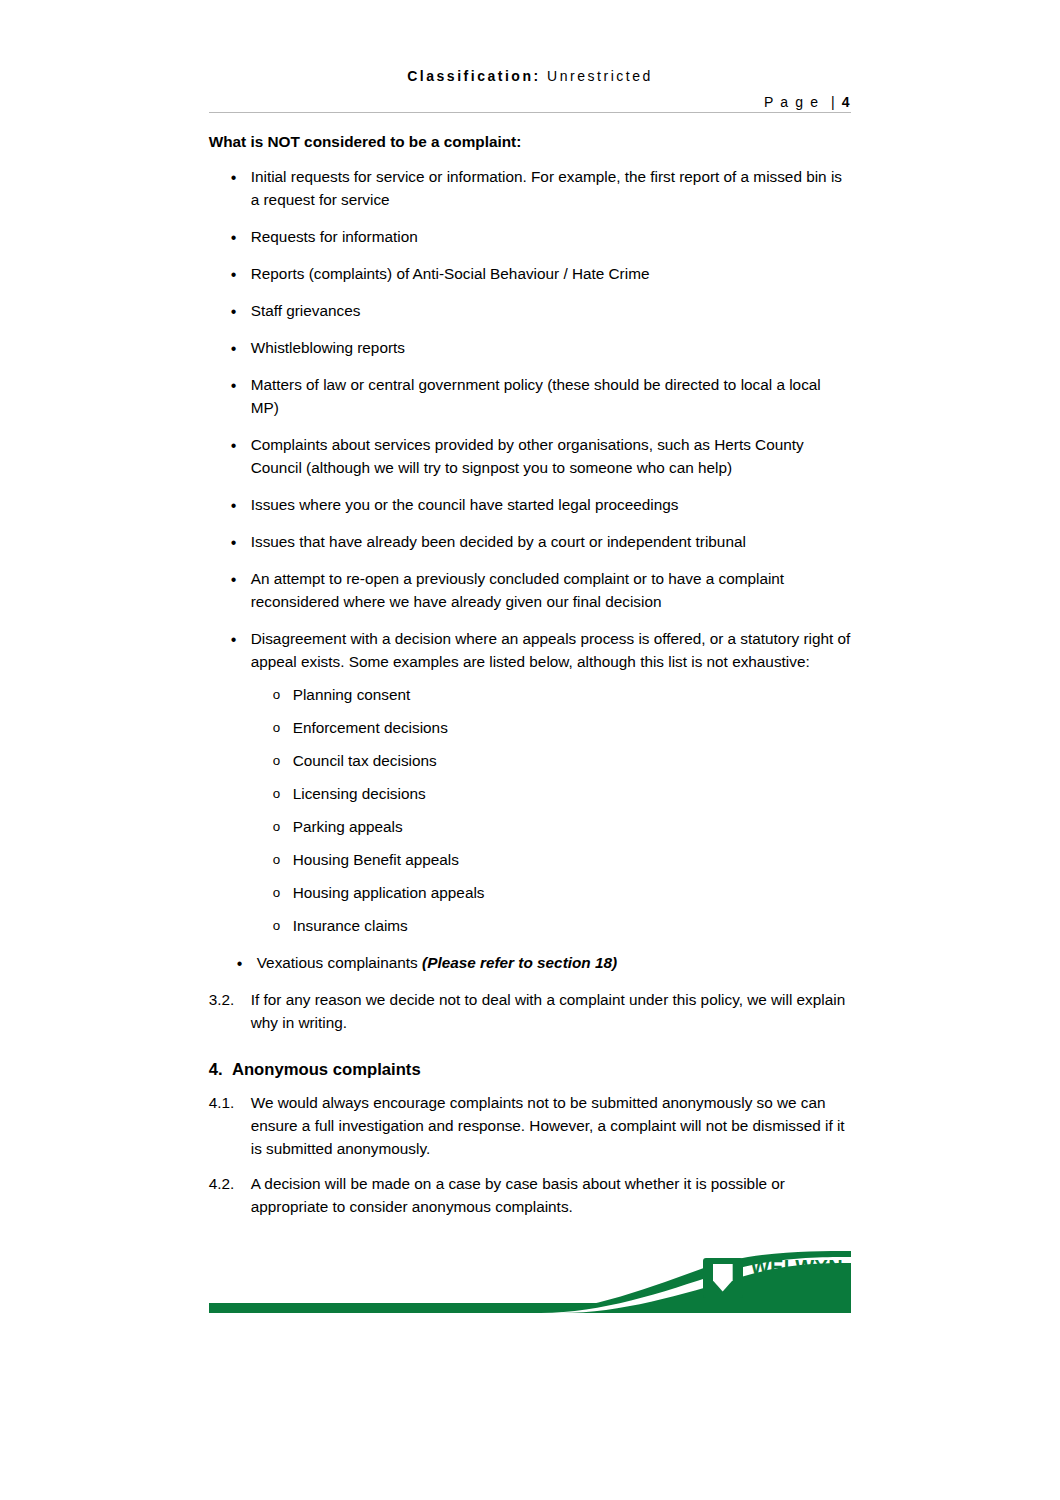Classification: Unrestricted
P a g e | 4
What is NOT considered to be a complaint:
Initial requests for service or information. For example, the first report of a missed bin is a request for service
Requests for information
Reports (complaints) of Anti-Social Behaviour / Hate Crime
Staff grievances
Whistleblowing reports
Matters of law or central government policy (these should be directed to local a local MP)
Complaints about services provided by other organisations, such as Herts County Council (although we will try to signpost you to someone who can help)
Issues where you or the council have started legal proceedings
Issues that have already been decided by a court or independent tribunal
An attempt to re-open a previously concluded complaint or to have a complaint reconsidered where we have already given our final decision
Disagreement with a decision where an appeals process is offered, or a statutory right of appeal exists. Some examples are listed below, although this list is not exhaustive:
Planning consent
Enforcement decisions
Council tax decisions
Licensing decisions
Parking appeals
Housing Benefit appeals
Housing application appeals
Insurance claims
Vexatious complainants (Please refer to section 18)
3.2.
If for any reason we decide not to deal with a complaint under this policy, we will explain why in writing.
4. Anonymous complaints
4.1.
We would always encourage complaints not to be submitted anonymously so we can ensure a full investigation and response. However, a complaint will not be dismissed if it is submitted anonymously.
4.2.
A decision will be made on a case by case basis about whether it is possible or appropriate to consider anonymous complaints.
WELWYN
HATFIELD